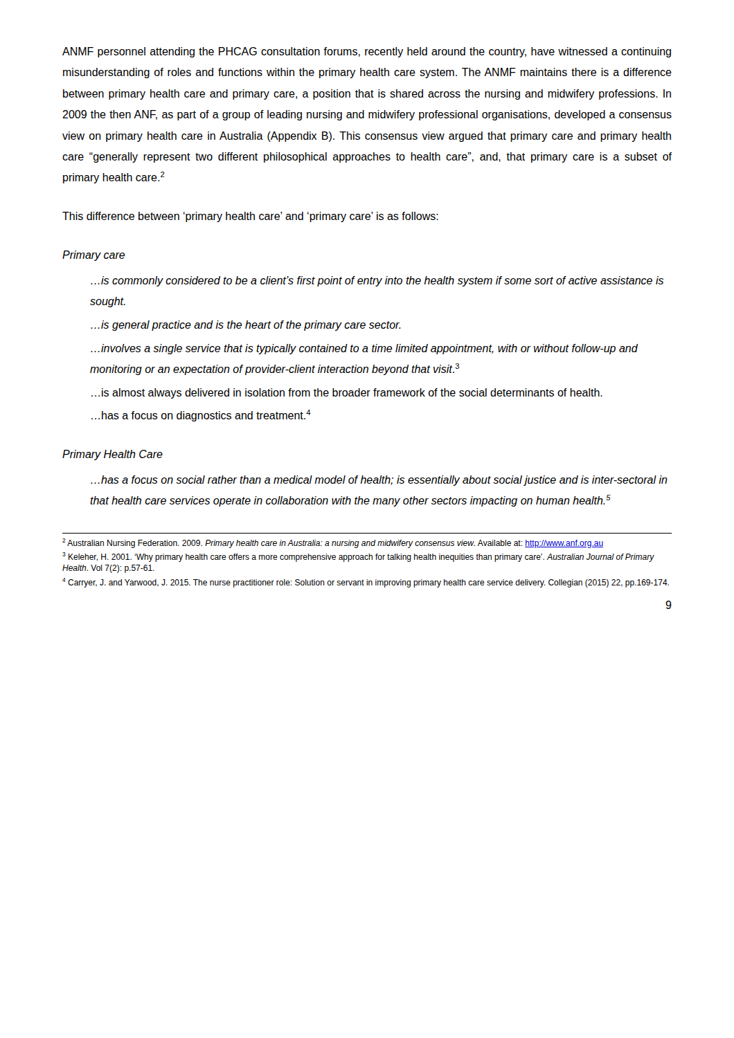ANMF personnel attending the PHCAG consultation forums, recently held around the country, have witnessed a continuing misunderstanding of roles and functions within the primary health care system. The ANMF maintains there is a difference between primary health care and primary care, a position that is shared across the nursing and midwifery professions. In 2009 the then ANF, as part of a group of leading nursing and midwifery professional organisations, developed a consensus view on primary health care in Australia (Appendix B). This consensus view argued that primary care and primary health care “generally represent two different philosophical approaches to health care”, and, that primary care is a subset of primary health care.2
This difference between ‘primary health care’ and ‘primary care’ is as follows:
Primary care
…is commonly considered to be a client’s first point of entry into the health system if some sort of active assistance is sought.
…is general practice and is the heart of the primary care sector.
…involves a single service that is typically contained to a time limited appointment, with or without follow-up and monitoring or an expectation of provider-client interaction beyond that visit.3
…is almost always delivered in isolation from the broader framework of the social determinants of health.
…has a focus on diagnostics and treatment.4
Primary Health Care
…has a focus on social rather than a medical model of health; is essentially about social justice and is inter-sectoral in that health care services operate in collaboration with the many other sectors impacting on human health.5
2 Australian Nursing Federation. 2009. Primary health care in Australia: a nursing and midwifery consensus view. Available at: http://www.anf.org.au
3 Keleher, H. 2001. ‘Why primary health care offers a more comprehensive approach for talking health inequities than primary care’. Australian Journal of Primary Health. Vol 7(2): p.57-61.
4 Carryer, J. and Yarwood, J. 2015. The nurse practitioner role: Solution or servant in improving primary health care service delivery. Collegian (2015) 22, pp.169-174.
9